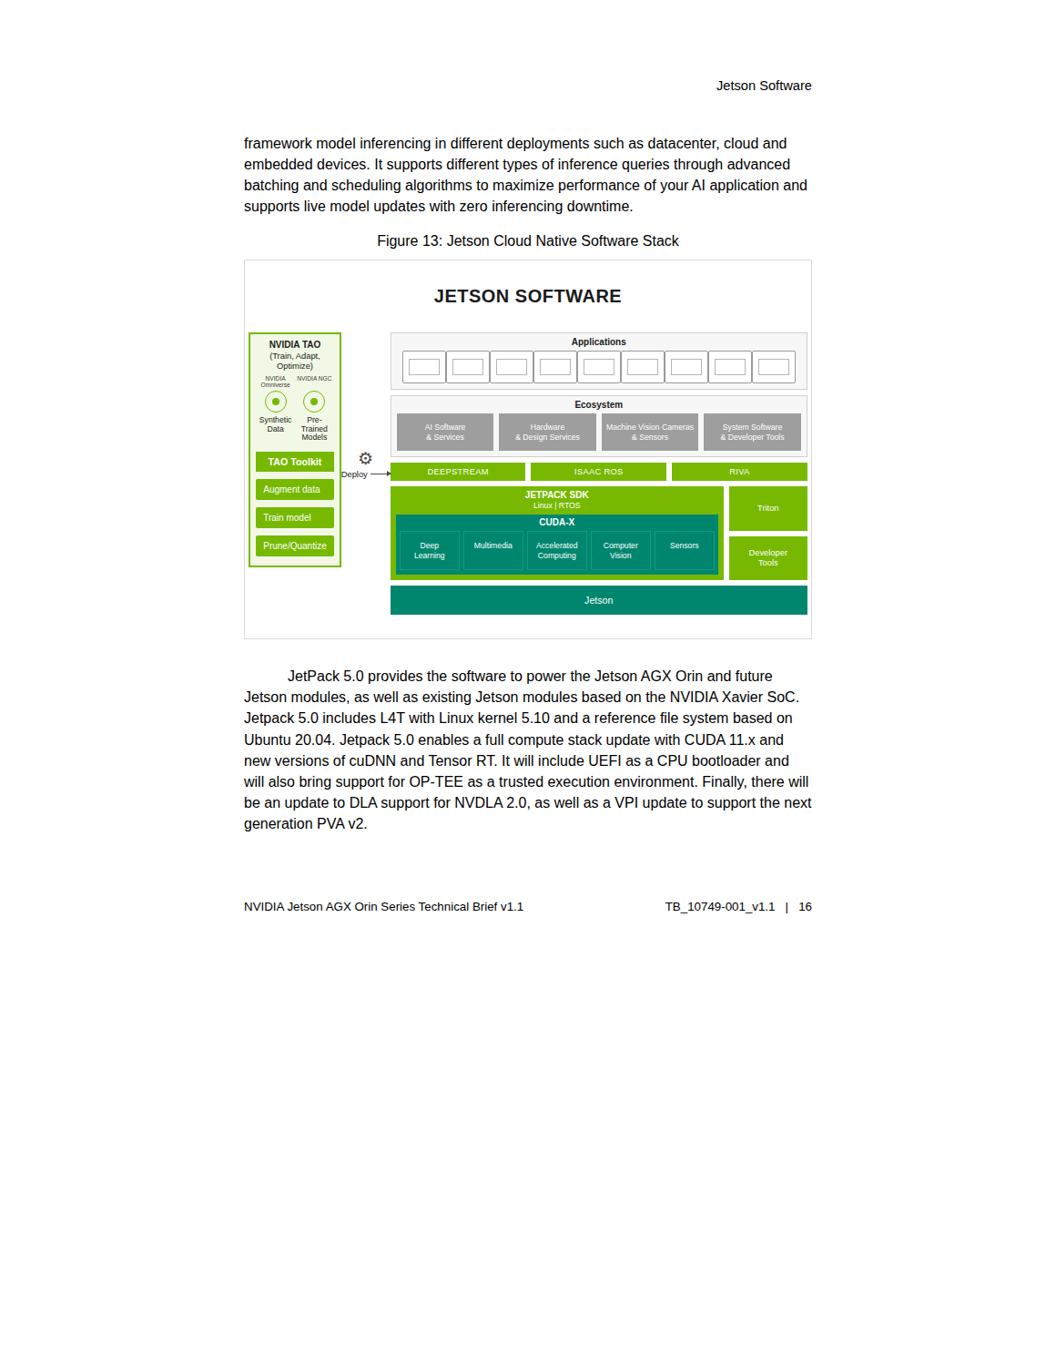Jetson Software
framework model inferencing in different deployments such as datacenter, cloud and embedded devices. It supports different types of inference queries through advanced batching and scheduling algorithms to maximize performance of your AI application and supports live model updates with zero inferencing downtime.
Figure 13: Jetson Cloud Native Software Stack
JETSON SOFTWARE
NVIDIA TAO
(Train, Adapt, Optimize)
NVIDIA Omniverse
NVIDIA NGC
Synthetic
Data
Pre-Trained
Models
TAO Toolkit
Augment data
Train model
Prune/Quantize
⚙
Deploy
Applications
Ecosystem
AI Software
& Services
Hardware
& Design Services
Machine Vision Cameras
& Sensors
System Software
& Developer Tools
DEEPSTREAM
ISAAC ROS
RIVA
JETPACK SDK
Linux | RTOS
CUDA-X
Deep
Learning
Multimedia
Accelerated
Computing
Computer
Vision
Sensors
Triton
Developer
Tools
Jetson
JetPack 5.0 provides the software to power the Jetson AGX Orin and future Jetson modules, as well as existing Jetson modules based on the NVIDIA Xavier SoC. Jetpack 5.0 includes L4T with Linux kernel 5.10 and a reference file system based on Ubuntu 20.04. Jetpack 5.0 enables a full compute stack update with CUDA 11.x and new versions of cuDNN and Tensor RT. It will include UEFI as a CPU bootloader and will also bring support for OP-TEE as a trusted execution environment. Finally, there will be an update to DLA support for NVDLA 2.0, as well as a VPI update to support the next generation PVA v2.
NVIDIA Jetson AGX Orin Series Technical Brief v1.1
TB_10749-001_v1.1 | 16